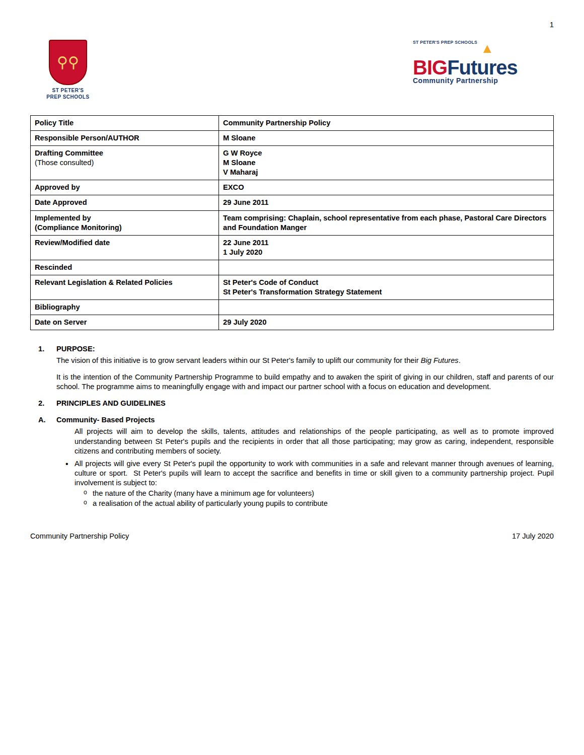1
⚲⚲
ST PETER'S
PREP SCHOOLS
ST PETER'S PREP SCHOOLS ▲
BIG Futures
Community Partnership
| Policy Title | Community Partnership Policy |
| Responsible Person/AUTHOR | M Sloane |
| Drafting Committee (Those consulted) | G W Royce M Sloane V Maharaj |
| Approved by | EXCO |
| Date Approved | 29 June 2011 |
| Implemented by (Compliance Monitoring) | Team comprising: Chaplain, school representative from each phase, Pastoral Care Directors and Foundation Manger |
| Review/Modified date | 22 June 2011 1 July 2020 |
| Rescinded | |
| Relevant Legislation & Related Policies | St Peter's Code of Conduct St Peter's Transformation Strategy Statement |
| Bibliography | |
| Date on Server | 29 July 2020 |
1. PURPOSE:
The vision of this initiative is to grow servant leaders within our St Peter's family to uplift our community for their Big Futures.
It is the intention of the Community Partnership Programme to build empathy and to awaken the spirit of giving in our children, staff and parents of our school. The programme aims to meaningfully engage with and impact our partner school with a focus on education and development.
2. PRINCIPLES AND GUIDELINES
A. Community- Based Projects
All projects will aim to develop the skills, talents, attitudes and relationships of the people participating, as well as to promote improved understanding between St Peter's pupils and the recipients in order that all those participating; may grow as caring, independent, responsible citizens and contributing members of society.
All projects will give every St Peter's pupil the opportunity to work with communities in a safe and relevant manner through avenues of learning, culture or sport. St Peter's pupils will learn to accept the sacrifice and benefits in time or skill given to a community partnership project. Pupil involvement is subject to:
the nature of the Charity (many have a minimum age for volunteers)
a realisation of the actual ability of particularly young pupils to contribute
Community Partnership Policy 17 July 2020